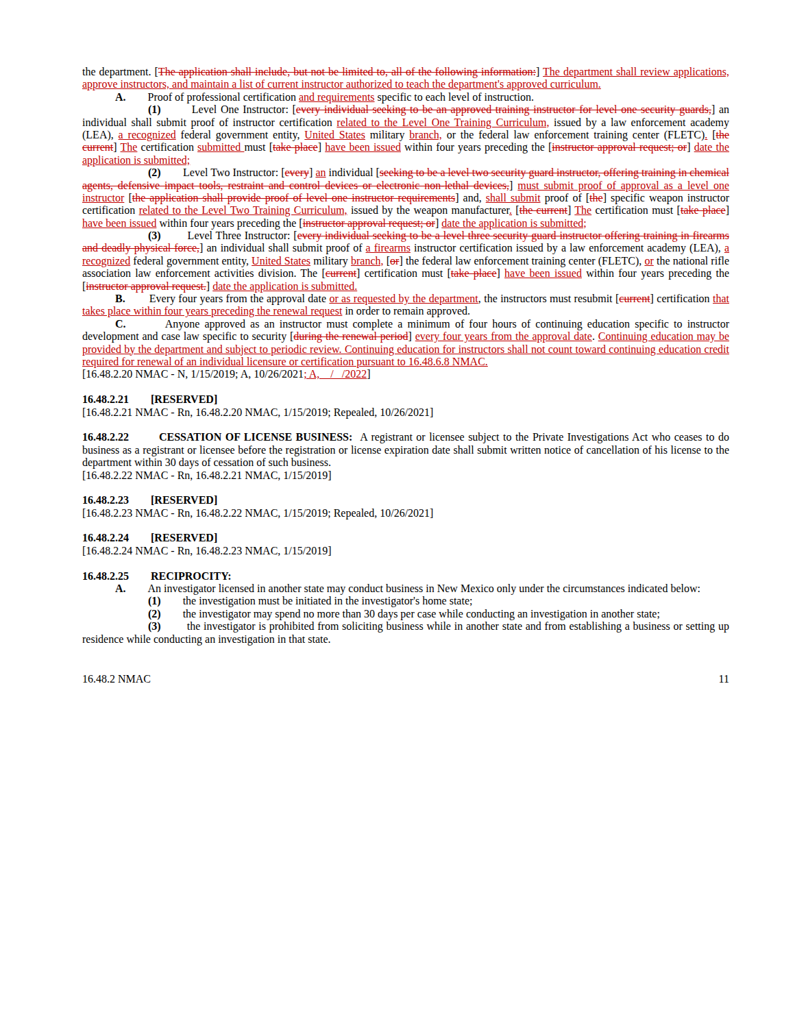the department. [The application shall include, but not be limited to, all of the following information:] The department shall review applications, approve instructors, and maintain a list of current instructor authorized to teach the department's approved curriculum.
A. Proof of professional certification and requirements specific to each level of instruction.
(1) Level One Instructor: [every individual seeking to be an approved training instructor for level one security guards,] an individual shall submit proof of instructor certification related to the Level One Training Curriculum, issued by a law enforcement academy (LEA), a recognized federal government entity, United States military branch, or the federal law enforcement training center (FLETC). [the current] The certification submitted must [take place] have been issued within four years preceding the [instructor approval request; or] date the application is submitted;
(2) Level Two Instructor: [every] an individual [seeking to be a level two security guard instructor, offering training in chemical agents, defensive impact tools, restraint and control devices or electronic non-lethal devices,] must submit proof of approval as a level one instructor [the application shall provide proof of level one instructor requirements] and, shall submit proof of [the] specific weapon instructor certification related to the Level Two Training Curriculum, issued by the weapon manufacturer. [the current] The certification must [take place] have been issued within four years preceding the [instructor approval request; or] date the application is submitted;
(3) Level Three Instructor: [every individual seeking to be a level three security guard instructor offering training in firearms and deadly physical force,] an individual shall submit proof of a firearms instructor certification issued by a law enforcement academy (LEA), a recognized federal government entity, United States military branch, [or] the federal law enforcement training center (FLETC), or the national rifle association law enforcement activities division. The [current] certification must [take place] have been issued within four years preceding the [instructor approval request.] date the application is submitted.
B. Every four years from the approval date or as requested by the department, the instructors must resubmit [current] certification that takes place within four years preceding the renewal request in order to remain approved.
C. Anyone approved as an instructor must complete a minimum of four hours of continuing education specific to instructor development and case law specific to security [during the renewal period] every four years from the approval date. Continuing education may be provided by the department and subject to periodic review. Continuing education for instructors shall not count toward continuing education credit required for renewal of an individual licensure or certification pursuant to 16.48.6.8 NMAC.
[16.48.2.20 NMAC - N, 1/15/2019; A, 10/26/2021; A, / /2022]
16.48.2.21 [RESERVED]
[16.48.2.21 NMAC - Rn, 16.48.2.20 NMAC, 1/15/2019; Repealed, 10/26/2021]
16.48.2.22 CESSATION OF LICENSE BUSINESS: A registrant or licensee subject to the Private Investigations Act who ceases to do business as a registrant or licensee before the registration or license expiration date shall submit written notice of cancellation of his license to the department within 30 days of cessation of such business.
[16.48.2.22 NMAC - Rn, 16.48.2.21 NMAC, 1/15/2019]
16.48.2.23 [RESERVED]
[16.48.2.23 NMAC - Rn, 16.48.2.22 NMAC, 1/15/2019; Repealed, 10/26/2021]
16.48.2.24 [RESERVED]
[16.48.2.24 NMAC - Rn, 16.48.2.23 NMAC, 1/15/2019]
16.48.2.25 RECIPROCITY:
A. An investigator licensed in another state may conduct business in New Mexico only under the circumstances indicated below:
(1) the investigation must be initiated in the investigator's home state;
(2) the investigator may spend no more than 30 days per case while conducting an investigation in another state;
(3) the investigator is prohibited from soliciting business while in another state and from establishing a business or setting up residence while conducting an investigation in that state.
16.48.2 NMAC 11